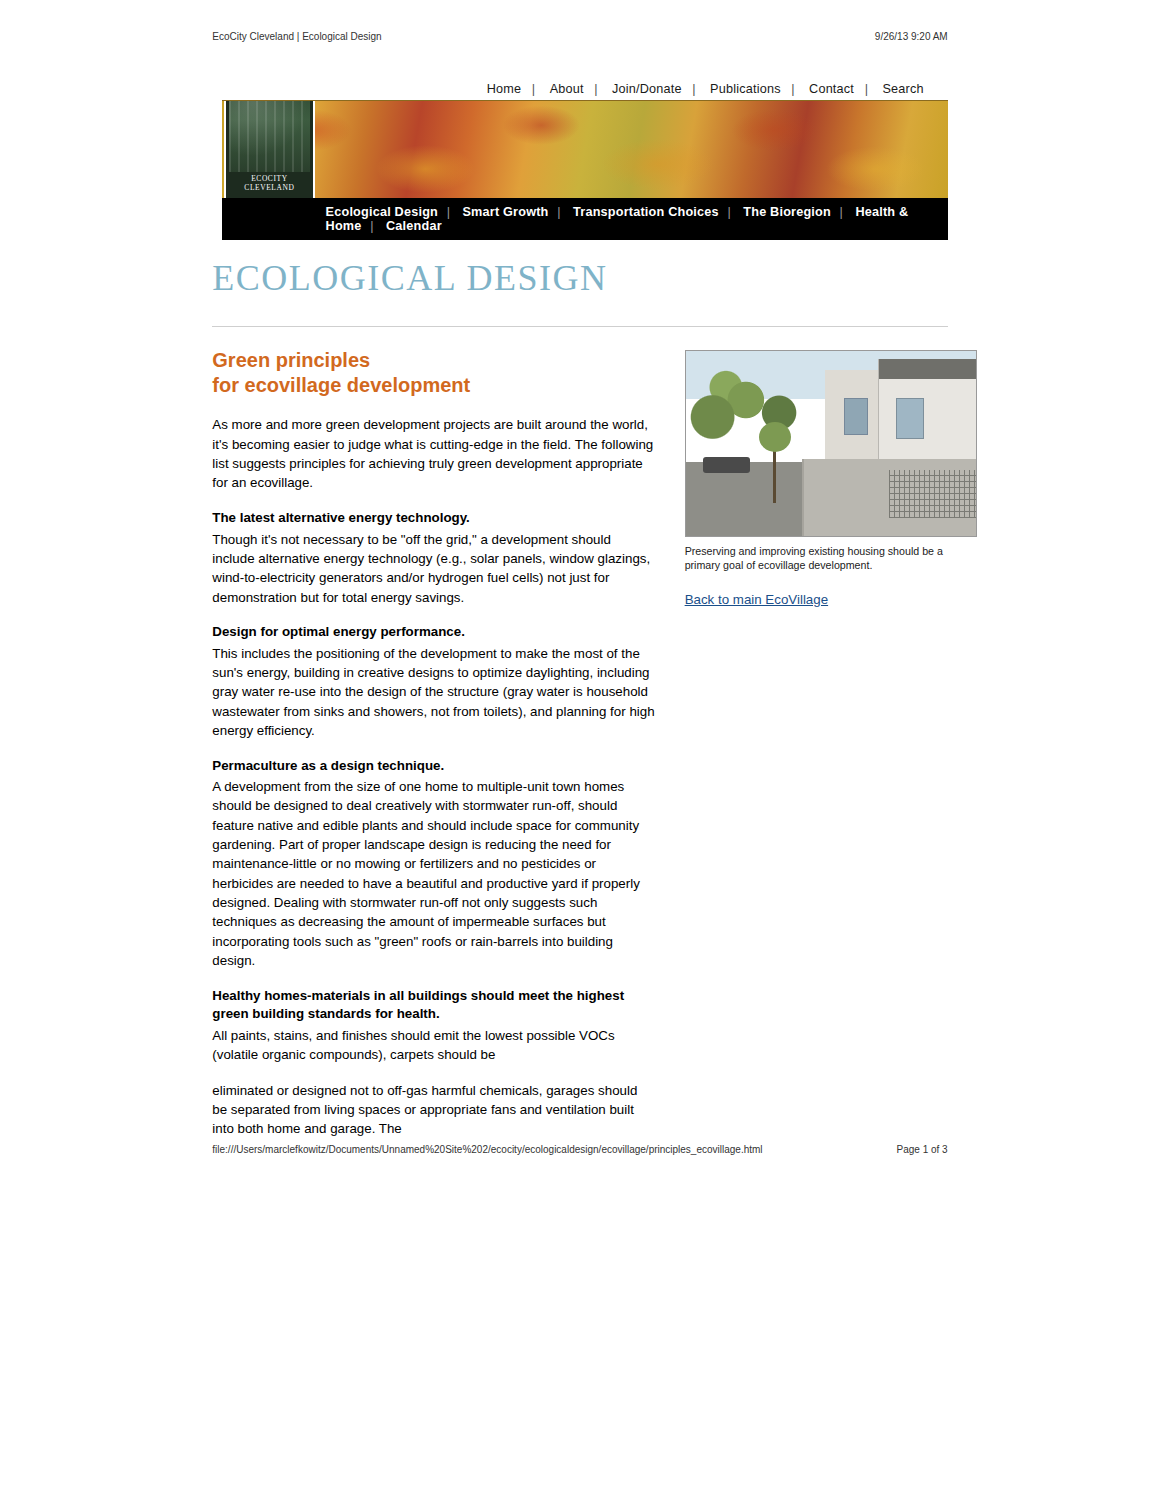EcoCity Cleveland | Ecological Design 9/26/13 9:20 AM
Home| About| Join/Donate| Publications| Contact| Search
ECOCITY
CLEVELAND
Ecological Design| Smart Growth| Transportation Choices| The Bioregion| Health & Home| Calendar
Ecological Design
Green principles
for ecovillage development
As more and more green development projects are built around the world, it's becoming easier to judge what is cutting-edge in the field. The following list suggests principles for achieving truly green development appropriate for an ecovillage.
The latest alternative energy technology.
Though it's not necessary to be "off the grid," a development should include alternative energy technology (e.g., solar panels, window glazings, wind-to-electricity generators and/or hydrogen fuel cells) not just for demonstration but for total energy savings.
Design for optimal energy performance.
This includes the positioning of the development to make the most of the sun's energy, building in creative designs to optimize daylighting, including gray water re-use into the design of the structure (gray water is household wastewater from sinks and showers, not from toilets), and planning for high energy efficiency.
Permaculture as a design technique.
A development from the size of one home to multiple-unit town homes should be designed to deal creatively with stormwater run-off, should feature native and edible plants and should include space for community gardening. Part of proper landscape design is reducing the need for maintenance-little or no mowing or fertilizers and no pesticides or herbicides are needed to have a beautiful and productive yard if properly designed. Dealing with stormwater run-off not only suggests such techniques as decreasing the amount of impermeable surfaces but incorporating tools such as "green" roofs or rain-barrels into building design.
Healthy homes-materials in all buildings should meet the highest green building standards for health.
All paints, stains, and finishes should emit the lowest possible VOCs (volatile organic compounds), carpets should be
eliminated or designed not to off-gas harmful chemicals, garages should be separated from living spaces or appropriate fans and ventilation built into both home and garage. The
Preserving and improving existing housing should be a primary goal of ecovillage development.
Back to main EcoVillage
file:///Users/marclefkowitz/Documents/Unnamed%20Site%202/ecocity/ecologicaldesign/ecovillage/principles_ecovillage.html Page 1 of 3